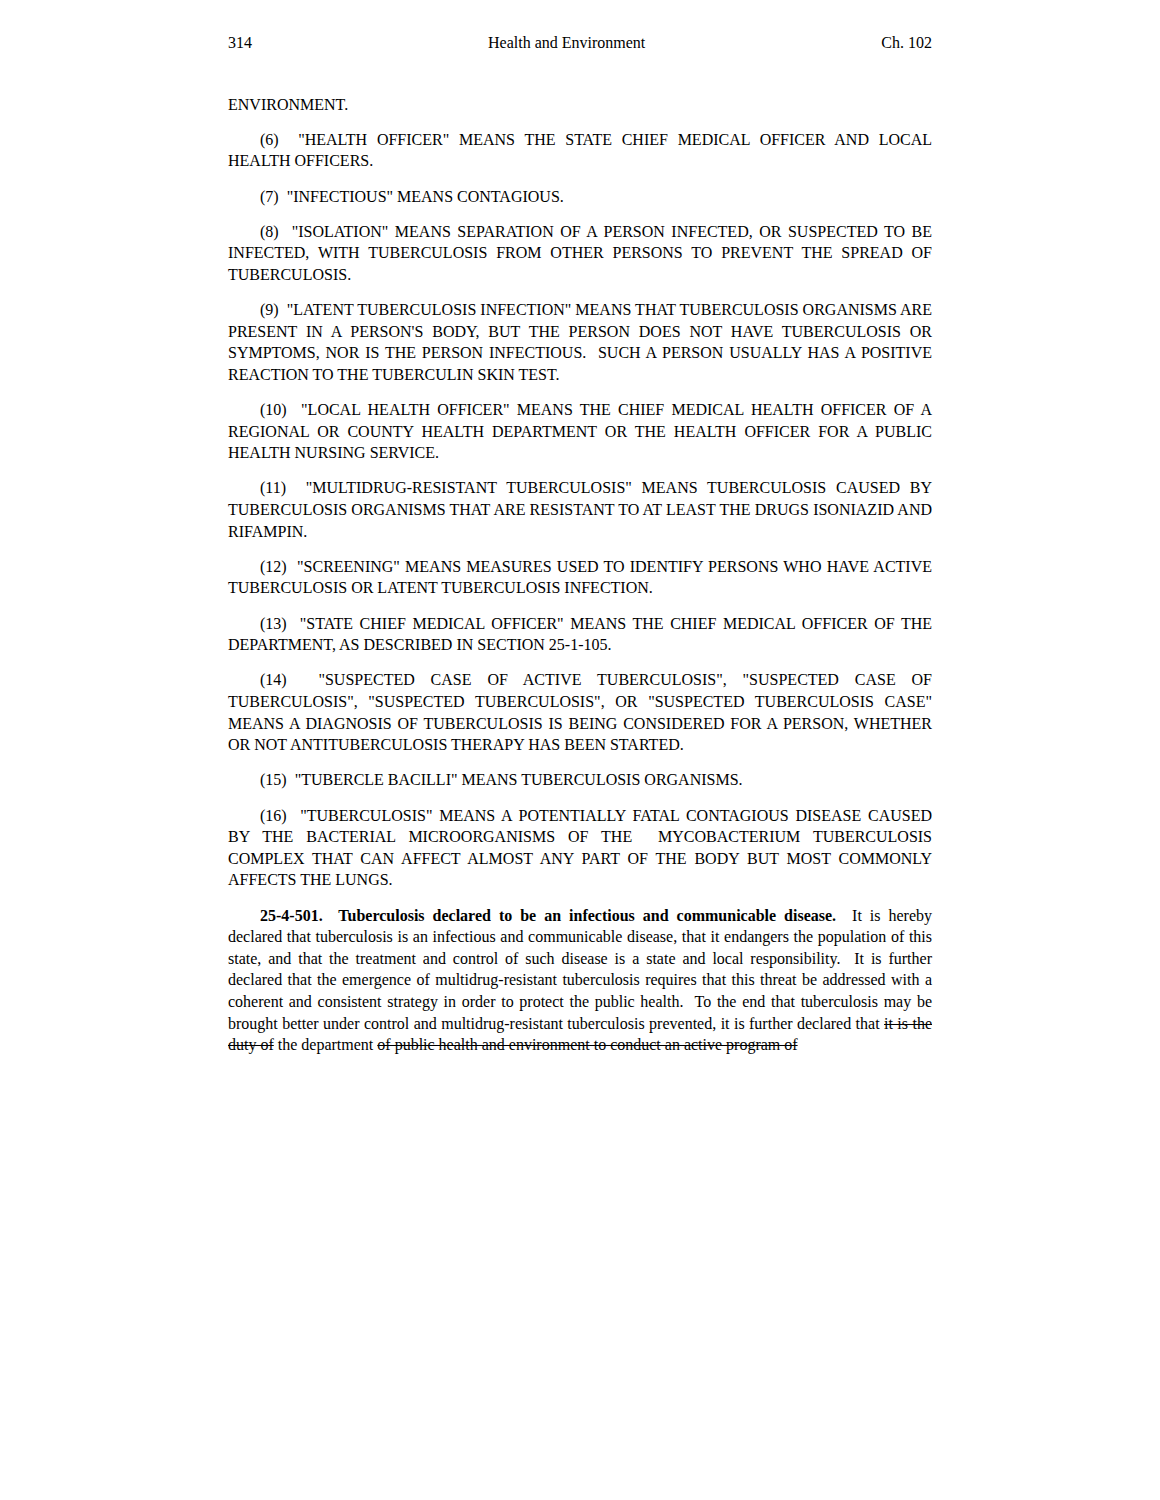314 Health and Environment Ch. 102
ENVIRONMENT.
(6) "HEALTH OFFICER" MEANS THE STATE CHIEF MEDICAL OFFICER AND LOCAL HEALTH OFFICERS.
(7) "INFECTIOUS" MEANS CONTAGIOUS.
(8) "ISOLATION" MEANS SEPARATION OF A PERSON INFECTED, OR SUSPECTED TO BE INFECTED, WITH TUBERCULOSIS FROM OTHER PERSONS TO PREVENT THE SPREAD OF TUBERCULOSIS.
(9) "LATENT TUBERCULOSIS INFECTION" MEANS THAT TUBERCULOSIS ORGANISMS ARE PRESENT IN A PERSON'S BODY, BUT THE PERSON DOES NOT HAVE TUBERCULOSIS OR SYMPTOMS, NOR IS THE PERSON INFECTIOUS. SUCH A PERSON USUALLY HAS A POSITIVE REACTION TO THE TUBERCULIN SKIN TEST.
(10) "LOCAL HEALTH OFFICER" MEANS THE CHIEF MEDICAL HEALTH OFFICER OF A REGIONAL OR COUNTY HEALTH DEPARTMENT OR THE HEALTH OFFICER FOR A PUBLIC HEALTH NURSING SERVICE.
(11) "MULTIDRUG-RESISTANT TUBERCULOSIS" MEANS TUBERCULOSIS CAUSED BY TUBERCULOSIS ORGANISMS THAT ARE RESISTANT TO AT LEAST THE DRUGS ISONIAZID AND RIFAMPIN.
(12) "SCREENING" MEANS MEASURES USED TO IDENTIFY PERSONS WHO HAVE ACTIVE TUBERCULOSIS OR LATENT TUBERCULOSIS INFECTION.
(13) "STATE CHIEF MEDICAL OFFICER" MEANS THE CHIEF MEDICAL OFFICER OF THE DEPARTMENT, AS DESCRIBED IN SECTION 25-1-105.
(14) "SUSPECTED CASE OF ACTIVE TUBERCULOSIS", "SUSPECTED CASE OF TUBERCULOSIS", "SUSPECTED TUBERCULOSIS", OR "SUSPECTED TUBERCULOSIS CASE" MEANS A DIAGNOSIS OF TUBERCULOSIS IS BEING CONSIDERED FOR A PERSON, WHETHER OR NOT ANTITUBERCULOSIS THERAPY HAS BEEN STARTED.
(15) "TUBERCLE BACILLI" MEANS TUBERCULOSIS ORGANISMS.
(16) "TUBERCULOSIS" MEANS A POTENTIALLY FATAL CONTAGIOUS DISEASE CAUSED BY THE BACTERIAL MICROORGANISMS OF THE MYCOBACTERIUM TUBERCULOSIS COMPLEX THAT CAN AFFECT ALMOST ANY PART OF THE BODY BUT MOST COMMONLY AFFECTS THE LUNGS.
25-4-501. Tuberculosis declared to be an infectious and communicable disease. It is hereby declared that tuberculosis is an infectious and communicable disease, that it endangers the population of this state, and that the treatment and control of such disease is a state and local responsibility. It is further declared that the emergence of multidrug-resistant tuberculosis requires that this threat be addressed with a coherent and consistent strategy in order to protect the public health. To the end that tuberculosis may be brought better under control and multidrug-resistant tuberculosis prevented, it is further declared that it is the duty of the department of public health and environment to conduct an active program of